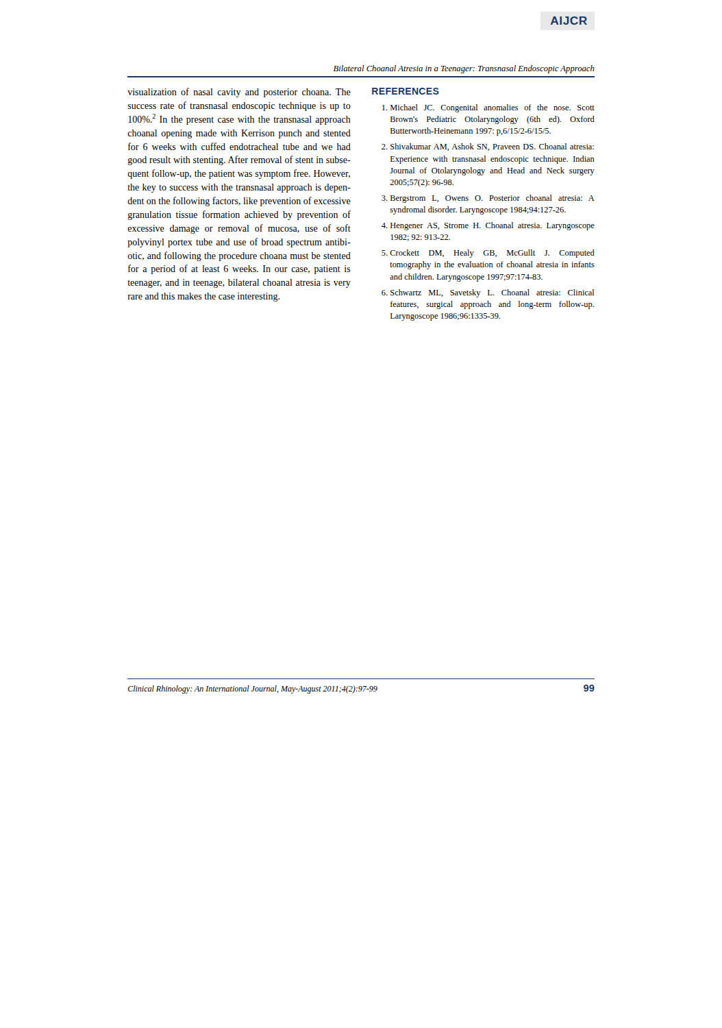AIJCR
Bilateral Choanal Atresia in a Teenager: Transnasal Endoscopic Approach
visualization of nasal cavity and posterior choana. The success rate of transnasal endoscopic technique is up to 100%.2 In the present case with the transnasal approach choanal opening made with Kerrison punch and stented for 6 weeks with cuffed endotracheal tube and we had good result with stenting. After removal of stent in subsequent follow-up, the patient was symptom free. However, the key to success with the transnasal approach is dependent on the following factors, like prevention of excessive granulation tissue formation achieved by prevention of excessive damage or removal of mucosa, use of soft polyvinyl portex tube and use of broad spectrum antibiotic, and following the procedure choana must be stented for a period of at least 6 weeks. In our case, patient is teenager, and in teenage, bilateral choanal atresia is very rare and this makes the case interesting.
REFERENCES
Michael JC. Congenital anomalies of the nose. Scott Brown's Pediatric Otolaryngology (6th ed). Oxford Butterworth-Heinemann 1997: p,6/15/2-6/15/5.
Shivakumar AM, Ashok SN, Praveen DS. Choanal atresia: Experience with transnasal endoscopic technique. Indian Journal of Otolaryngology and Head and Neck surgery 2005;57(2): 96-98.
Bergstrom L, Owens O. Posterior choanal atresia: A syndromal disorder. Laryngoscope 1984;94:127-26.
Hengener AS, Strome H. Choanal atresia. Laryngoscope 1982; 92: 913-22.
Crockett DM, Healy GB, McGullt J. Computed tomography in the evaluation of choanal atresia in infants and children. Laryngoscope 1997;97:174-83.
Schwartz ML, Savetsky L. Choanal atresia: Clinical features, surgical approach and long-term follow-up. Laryngoscope 1986;96:1335-39.
Clinical Rhinology: An International Journal, May-August 2011;4(2):97-99 99